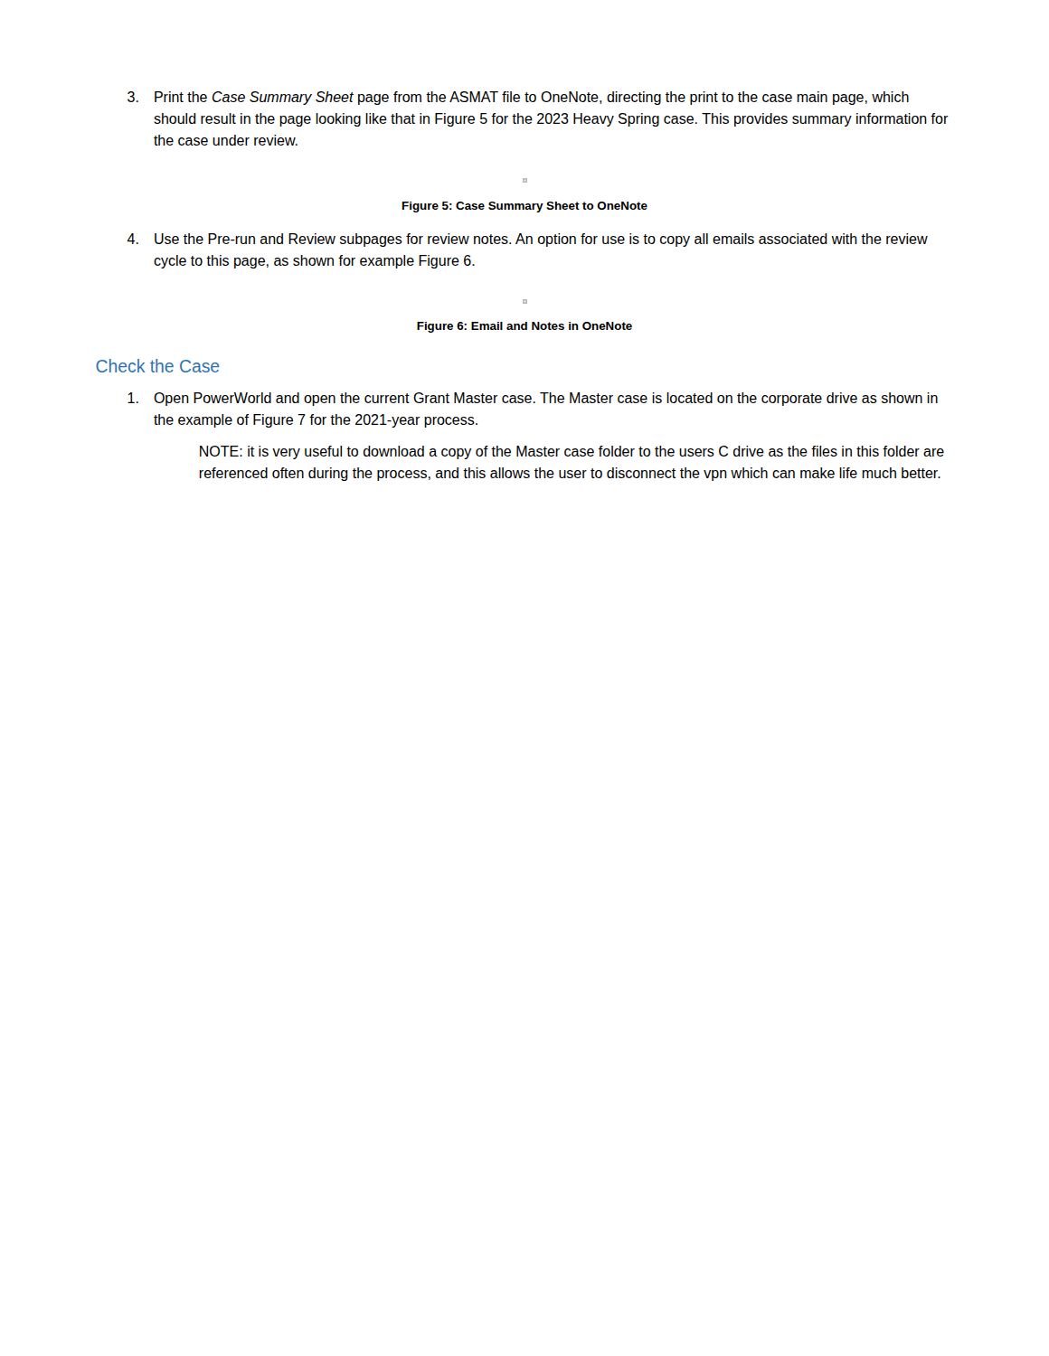Print the Case Summary Sheet page from the ASMAT file to OneNote, directing the print to the case main page, which should result in the page looking like that in Figure 5 for the 2023 Heavy Spring case. This provides summary information for the case under review.
Figure 5: Case Summary Sheet to OneNote
Use the Pre-run and Review subpages for review notes. An option for use is to copy all emails associated with the review cycle to this page, as shown for example Figure 6.
Figure 6: Email and Notes in OneNote
Check the Case
Open PowerWorld and open the current Grant Master case. The Master case is located on the corporate drive as shown in the example of Figure 7 for the 2021-year process.
NOTE: it is very useful to download a copy of the Master case folder to the users C drive as the files in this folder are referenced often during the process, and this allows the user to disconnect the vpn which can make life much better.